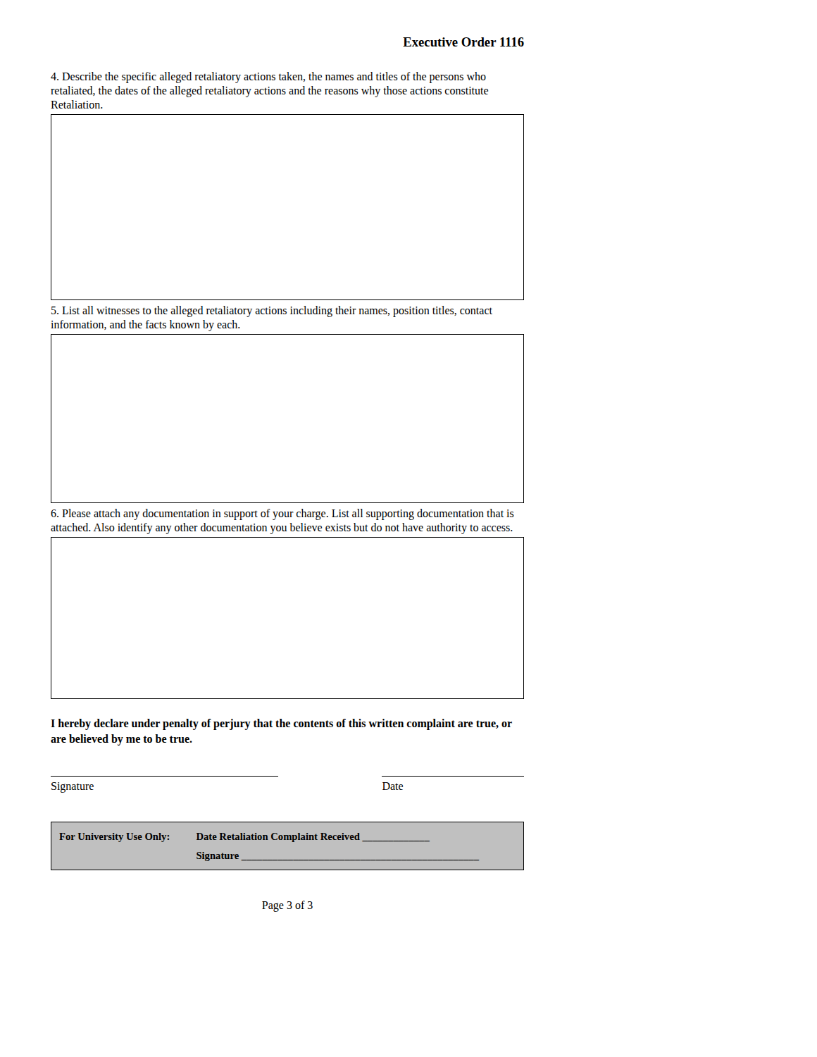Executive Order 1116
4. Describe the specific alleged retaliatory actions taken, the names and titles of the persons who retaliated, the dates of the alleged retaliatory actions and the reasons why those actions constitute Retaliation.
5. List all witnesses to the alleged retaliatory actions including their names, position titles, contact information, and the facts known by each.
6. Please attach any documentation in support of your charge. List all supporting documentation that is attached. Also identify any other documentation you believe exists but do not have authority to access.
I hereby declare under penalty of perjury that the contents of this written complaint are true, or are believed by me to be true.
Signature
Date
For University Use Only:
Date Retaliation Complaint Received _____________
Signature ______________________________________________
Page 3 of 3